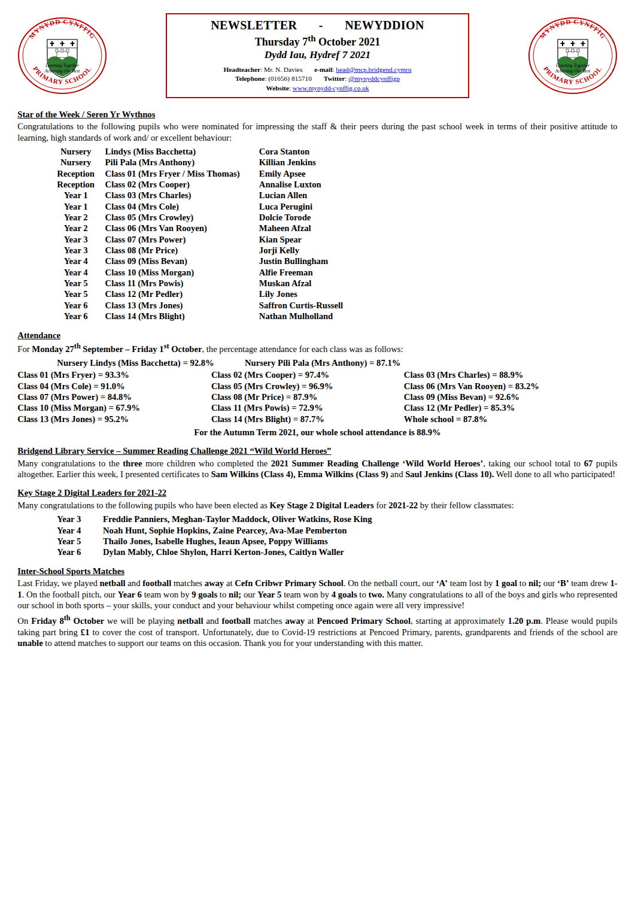MYNYDD CYNFFIG PRIMARY SCHOOL Learning Together Achieving Our Best
NEWSLETTER-NEWYDDION
Thursday 7th October 2021
Dydd Iau, Hydref 7 2021
Headteacher: Mr. N. Davies e-mail: head@mcp.bridgend.cymru
Telephone: (01656) 815710 Twitter: @mynyddcynffigp
Website: www.mynydd-cynffig.co.uk
MYNYDD CYNFFIG PRIMARY SCHOOL Learning Together Achieving Our Best
Star of the Week / Seren Yr Wythnos
Congratulations to the following pupils who were nominated for impressing the staff & their peers during the past school week in terms of their positive attitude to learning, high standards of work and/ or excellent behaviour:
| Nursery | Lindys (Miss Bacchetta) | Cora Stanton |
| Nursery | Pili Pala (Mrs Anthony) | Killian Jenkins |
| Reception | Class 01 (Mrs Fryer / Miss Thomas) | Emily Apsee |
| Reception | Class 02 (Mrs Cooper) | Annalise Luxton |
| Year 1 | Class 03 (Mrs Charles) | Lucian Allen |
| Year 1 | Class 04 (Mrs Cole) | Luca Perugini |
| Year 2 | Class 05 (Mrs Crowley) | Dolcie Torode |
| Year 2 | Class 06 (Mrs Van Rooyen) | Maheen Afzal |
| Year 3 | Class 07 (Mrs Power) | Kian Spear |
| Year 3 | Class 08 (Mr Price) | Jorji Kelly |
| Year 4 | Class 09 (Miss Bevan) | Justin Bullingham |
| Year 4 | Class 10 (Miss Morgan) | Alfie Freeman |
| Year 5 | Class 11 (Mrs Powis) | Muskan Afzal |
| Year 5 | Class 12 (Mr Pedler) | Lily Jones |
| Year 6 | Class 13 (Mrs Jones) | Saffron Curtis-Russell |
| Year 6 | Class 14 (Mrs Blight) | Nathan Mulholland |
Attendance
For Monday 27th September – Friday 1st October, the percentage attendance for each class was as follows:
Nursery Lindys (Miss Bacchetta) = 92.8% Nursery Pili Pala (Mrs Anthony) = 87.1%
| Class 01 (Mrs Fryer) = 93.3% | Class 02 (Mrs Cooper) = 97.4% | Class 03 (Mrs Charles) = 88.9% |
| Class 04 (Mrs Cole) = 91.0% | Class 05 (Mrs Crowley) = 96.9% | Class 06 (Mrs Van Rooyen) = 83.2% |
| Class 07 (Mrs Power) = 84.8% | Class 08 (Mr Price) = 87.9% | Class 09 (Miss Bevan) = 92.6% |
| Class 10 (Miss Morgan) = 67.9% | Class 11 (Mrs Powis) = 72.9% | Class 12 (Mr Pedler) = 85.3% |
| Class 13 (Mrs Jones) = 95.2% | Class 14 (Mrs Blight) = 87.7% | Whole school = 87.8% |
For the Autumn Term 2021, our whole school attendance is 88.9%
Bridgend Library Service – Summer Reading Challenge 2021 “Wild World Heroes”
Many congratulations to the three more children who completed the 2021 Summer Reading Challenge ‘Wild World Heroes’, taking our school total to 67 pupils altogether. Earlier this week, I presented certificates to Sam Wilkins (Class 4), Emma Wilkins (Class 9) and Saul Jenkins (Class 10). Well done to all who participated!
Key Stage 2 Digital Leaders for 2021-22
Many congratulations to the following pupils who have been elected as Key Stage 2 Digital Leaders for 2021-22 by their fellow classmates:
| Year 3 | Freddie Panniers, Meghan-Taylor Maddock, Oliver Watkins, Rose King |
| Year 4 | Noah Hunt, Sophie Hopkins, Zaine Pearcey, Ava-Mae Pemberton |
| Year 5 | Thailo Jones, Isabelle Hughes, Ieaun Apsee, Poppy Williams |
| Year 6 | Dylan Mably, Chloe Shylon, Harri Kerton-Jones, Caitlyn Waller |
Inter-School Sports Matches
Last Friday, we played netball and football matches away at Cefn Cribwr Primary School. On the netball court, our ‘A’ team lost by 1 goal to nil; our ‘B’ team drew 1-1. On the football pitch, our Year 6 team won by 9 goals to nil; our Year 5 team won by 4 goals to two. Many congratulations to all of the boys and girls who represented our school in both sports – your skills, your conduct and your behaviour whilst competing once again were all very impressive!
On Friday 8th October we will be playing netball and football matches away at Pencoed Primary School, starting at approximately 1.20 p.m. Please would pupils taking part bring £1 to cover the cost of transport. Unfortunately, due to Covid-19 restrictions at Pencoed Primary, parents, grandparents and friends of the school are unable to attend matches to support our teams on this occasion. Thank you for your understanding with this matter.